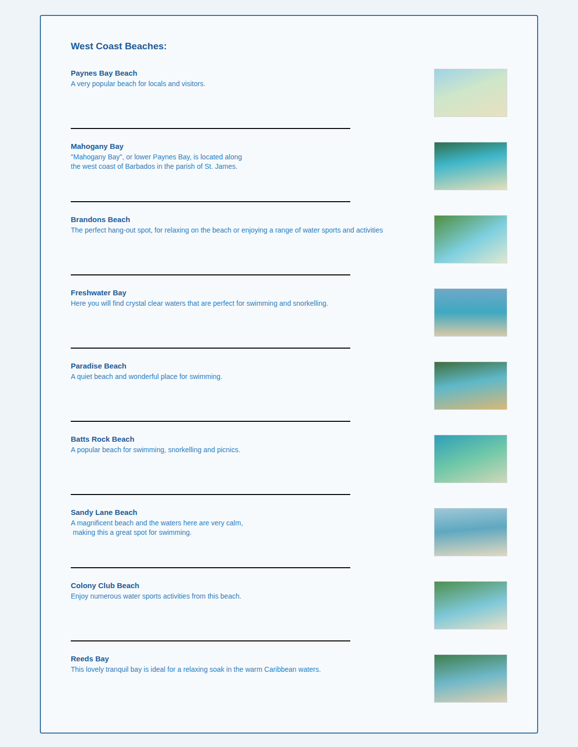West Coast Beaches:
Paynes Bay Beach
A very popular beach for locals and visitors.
Mahogany Bay
"Mahogany Bay", or lower Paynes Bay, is located along
the west coast of Barbados in the parish of St. James.
Brandons Beach
The perfect hang-out spot, for relaxing on the beach or enjoying a range of water sports and activities
Freshwater Bay
Here you will find crystal clear waters that are perfect for swimming and snorkelling.
Paradise Beach
A quiet beach and wonderful place for swimming.
Batts Rock Beach
A popular beach for swimming, snorkelling and picnics.
Sandy Lane Beach
A magnificent beach and the waters here are very calm,
making this a great spot for swimming.
Colony Club Beach
Enjoy numerous water sports activities from this beach.
Reeds Bay
This lovely tranquil bay is ideal for a relaxing soak in the warm Caribbean waters.